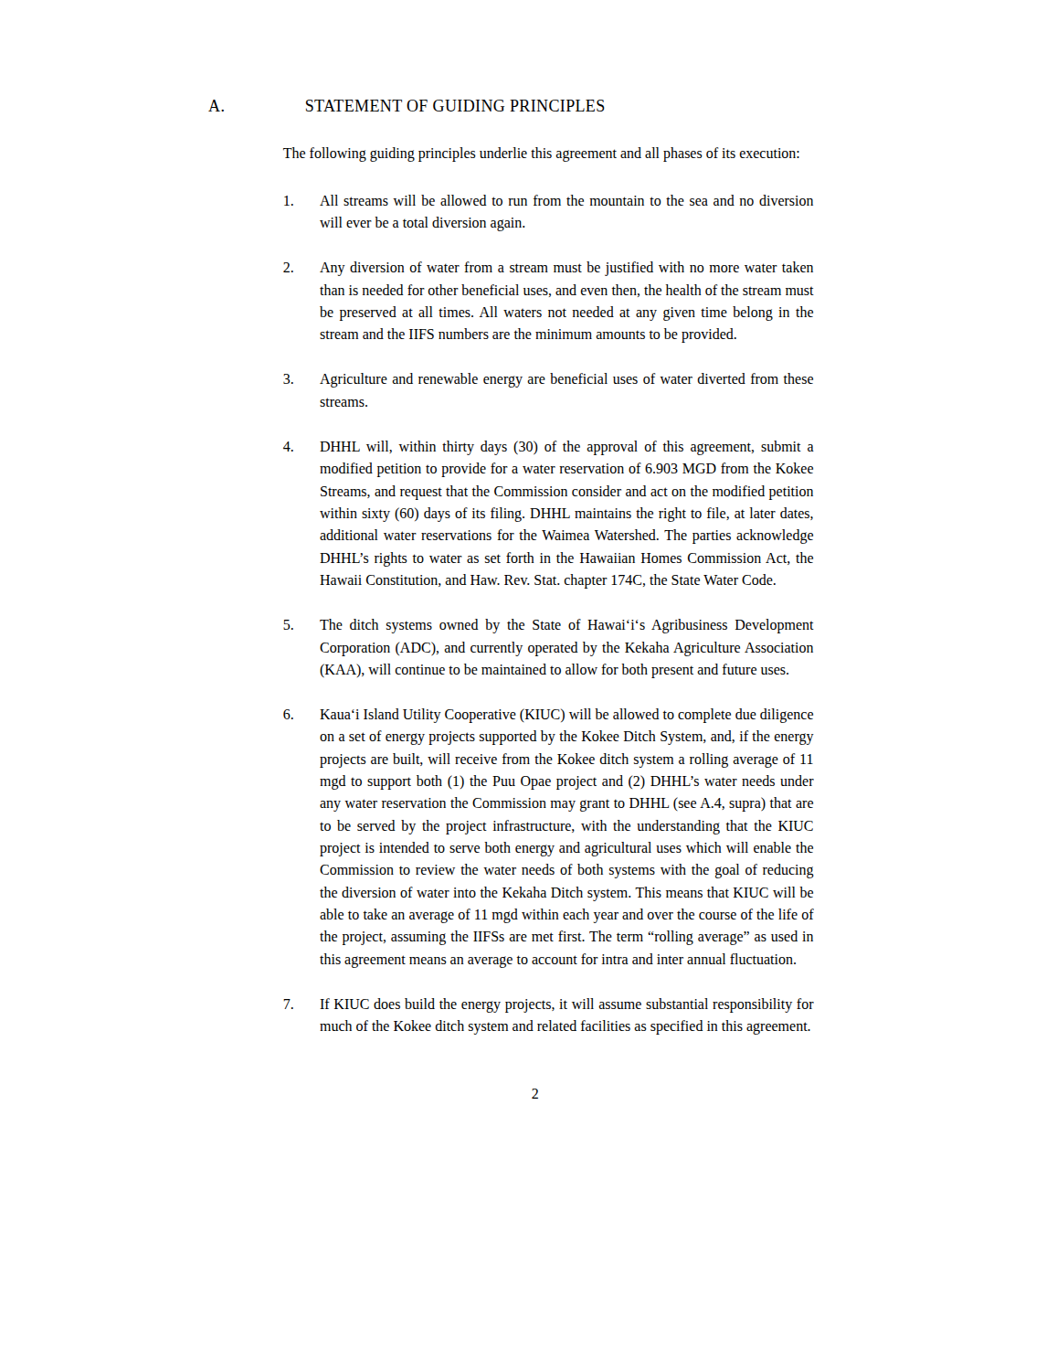A. STATEMENT OF GUIDING PRINCIPLES
The following guiding principles underlie this agreement and all phases of its execution:
1. All streams will be allowed to run from the mountain to the sea and no diversion will ever be a total diversion again.
2. Any diversion of water from a stream must be justified with no more water taken than is needed for other beneficial uses, and even then, the health of the stream must be preserved at all times. All waters not needed at any given time belong in the stream and the IIFS numbers are the minimum amounts to be provided.
3. Agriculture and renewable energy are beneficial uses of water diverted from these streams.
4. DHHL will, within thirty days (30) of the approval of this agreement, submit a modified petition to provide for a water reservation of 6.903 MGD from the Kokee Streams, and request that the Commission consider and act on the modified petition within sixty (60) days of its filing. DHHL maintains the right to file, at later dates, additional water reservations for the Waimea Watershed. The parties acknowledge DHHL’s rights to water as set forth in the Hawaiian Homes Commission Act, the Hawaii Constitution, and Haw. Rev. Stat. chapter 174C, the State Water Code.
5. The ditch systems owned by the State of Hawai‘i‘s Agribusiness Development Corporation (ADC), and currently operated by the Kekaha Agriculture Association (KAA), will continue to be maintained to allow for both present and future uses.
6. Kaua‘i Island Utility Cooperative (KIUC) will be allowed to complete due diligence on a set of energy projects supported by the Kokee Ditch System, and, if the energy projects are built, will receive from the Kokee ditch system a rolling average of 11 mgd to support both (1) the Puu Opae project and (2) DHHL’s water needs under any water reservation the Commission may grant to DHHL (see A.4, supra) that are to be served by the project infrastructure, with the understanding that the KIUC project is intended to serve both energy and agricultural uses which will enable the Commission to review the water needs of both systems with the goal of reducing the diversion of water into the Kekaha Ditch system. This means that KIUC will be able to take an average of 11 mgd within each year and over the course of the life of the project, assuming the IIFSs are met first. The term “rolling average” as used in this agreement means an average to account for intra and inter annual fluctuation.
7. If KIUC does build the energy projects, it will assume substantial responsibility for much of the Kokee ditch system and related facilities as specified in this agreement.
2